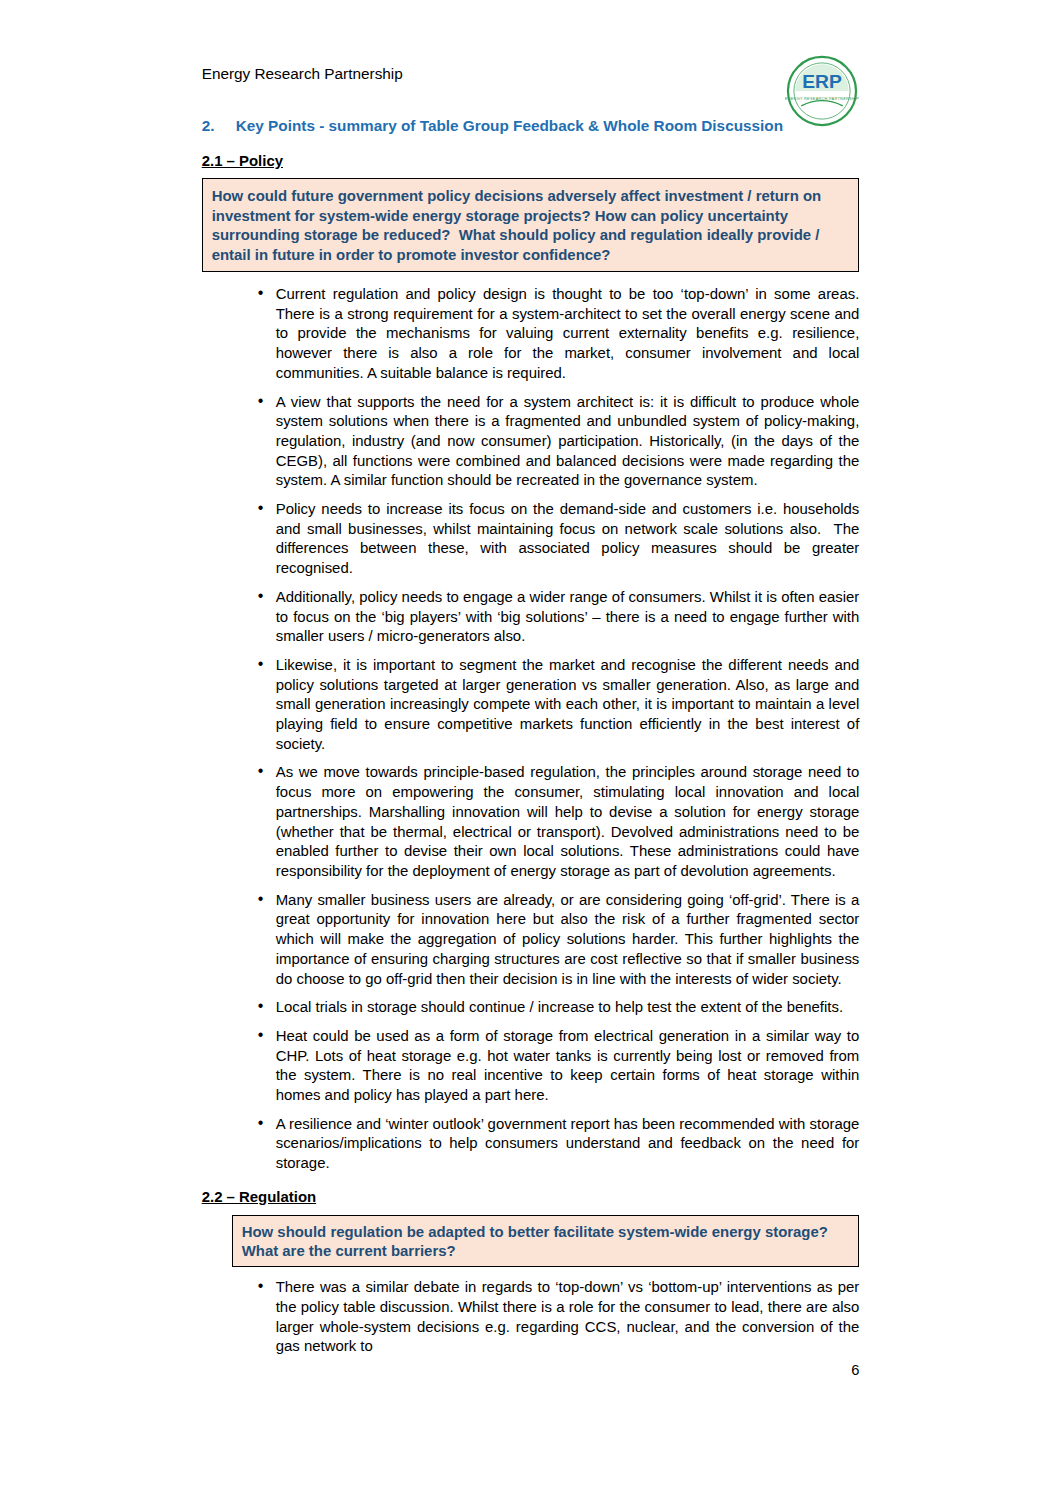Energy Research Partnership
ERP ENERGY RESEARCH PARTNERSHIP
2. Key Points - summary of Table Group Feedback & Whole Room Discussion
2.1 – Policy
How could future government policy decisions adversely affect investment / return on investment for system-wide energy storage projects? How can policy uncertainty surrounding storage be reduced? What should policy and regulation ideally provide / entail in future in order to promote investor confidence?
Current regulation and policy design is thought to be too ‘top-down’ in some areas. There is a strong requirement for a system-architect to set the overall energy scene and to provide the mechanisms for valuing current externality benefits e.g. resilience, however there is also a role for the market, consumer involvement and local communities. A suitable balance is required.
A view that supports the need for a system architect is: it is difficult to produce whole system solutions when there is a fragmented and unbundled system of policy-making, regulation, industry (and now consumer) participation. Historically, (in the days of the CEGB), all functions were combined and balanced decisions were made regarding the system. A similar function should be recreated in the governance system.
Policy needs to increase its focus on the demand-side and customers i.e. households and small businesses, whilst maintaining focus on network scale solutions also. The differences between these, with associated policy measures should be greater recognised.
Additionally, policy needs to engage a wider range of consumers. Whilst it is often easier to focus on the ‘big players’ with ‘big solutions’ – there is a need to engage further with smaller users / micro-generators also.
Likewise, it is important to segment the market and recognise the different needs and policy solutions targeted at larger generation vs smaller generation. Also, as large and small generation increasingly compete with each other, it is important to maintain a level playing field to ensure competitive markets function efficiently in the best interest of society.
As we move towards principle-based regulation, the principles around storage need to focus more on empowering the consumer, stimulating local innovation and local partnerships. Marshalling innovation will help to devise a solution for energy storage (whether that be thermal, electrical or transport). Devolved administrations need to be enabled further to devise their own local solutions. These administrations could have responsibility for the deployment of energy storage as part of devolution agreements.
Many smaller business users are already, or are considering going ‘off-grid’. There is a great opportunity for innovation here but also the risk of a further fragmented sector which will make the aggregation of policy solutions harder. This further highlights the importance of ensuring charging structures are cost reflective so that if smaller business do choose to go off-grid then their decision is in line with the interests of wider society.
Local trials in storage should continue / increase to help test the extent of the benefits.
Heat could be used as a form of storage from electrical generation in a similar way to CHP. Lots of heat storage e.g. hot water tanks is currently being lost or removed from the system. There is no real incentive to keep certain forms of heat storage within homes and policy has played a part here.
A resilience and ‘winter outlook’ government report has been recommended with storage scenarios/implications to help consumers understand and feedback on the need for storage.
2.2 – Regulation
How should regulation be adapted to better facilitate system-wide energy storage? What are the current barriers?
There was a similar debate in regards to ‘top-down’ vs ‘bottom-up’ interventions as per the policy table discussion. Whilst there is a role for the consumer to lead, there are also larger whole-system decisions e.g. regarding CCS, nuclear, and the conversion of the gas network to
6